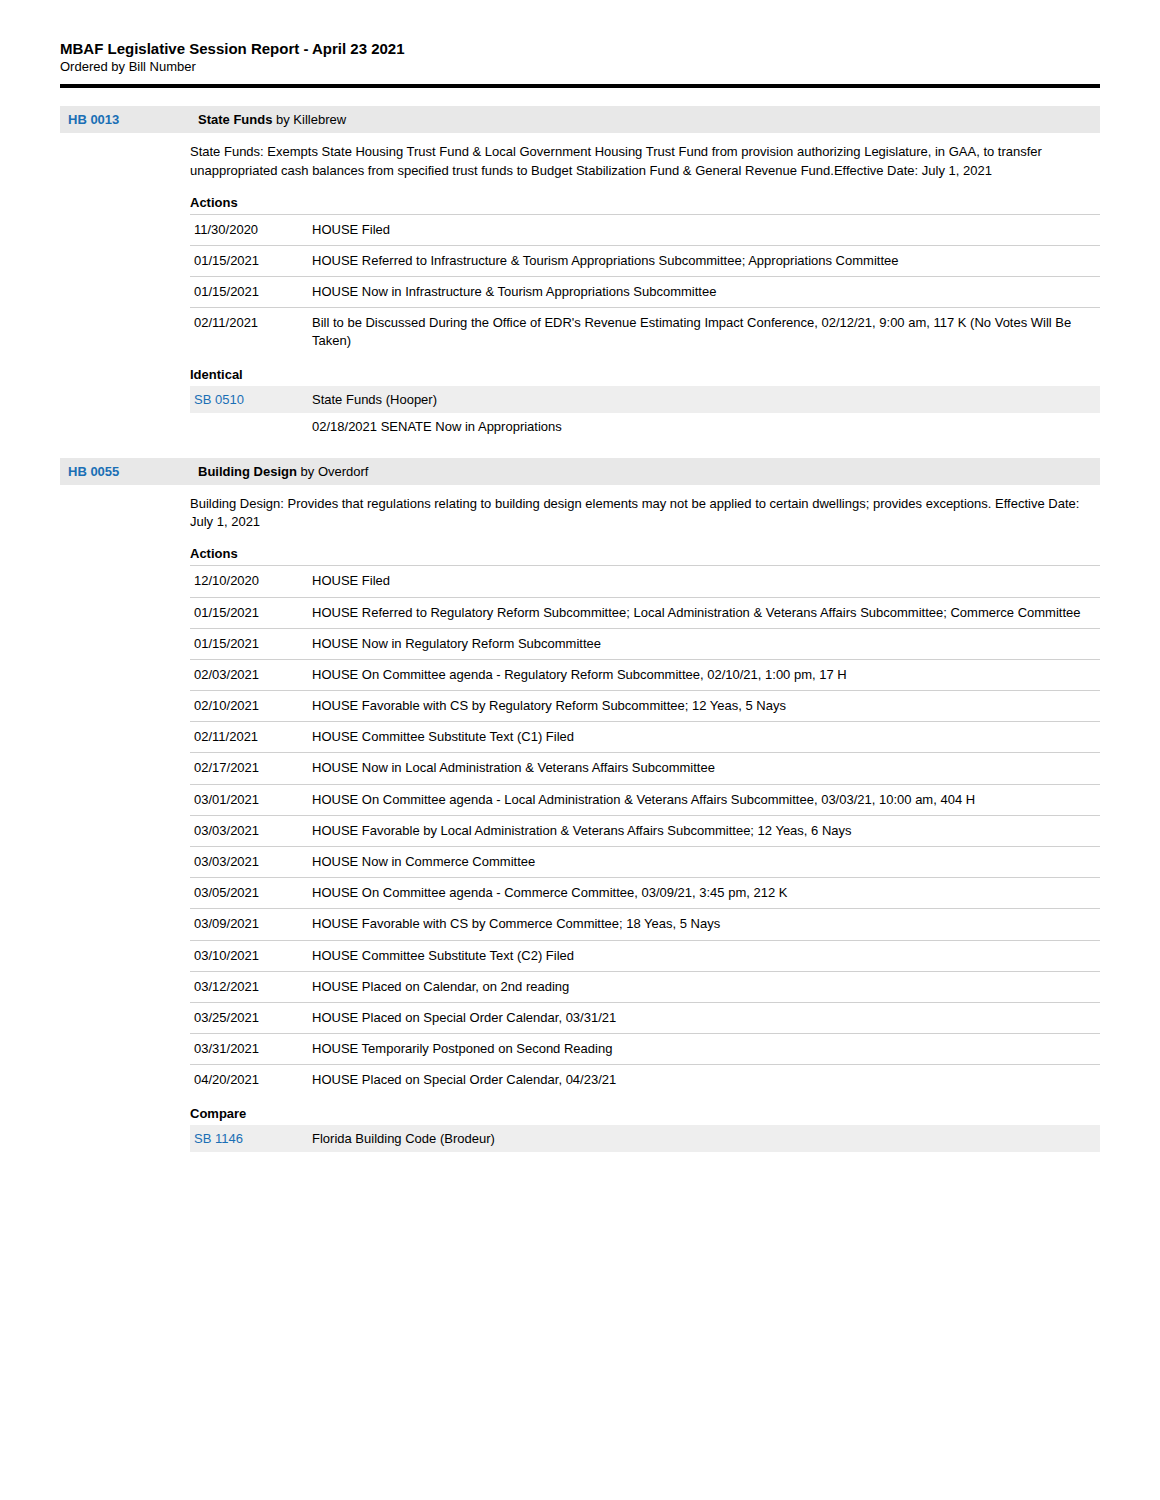MBAF Legislative Session Report - April 23 2021
Ordered by Bill Number
HB 0013 State Funds by Killebrew
State Funds: Exempts State Housing Trust Fund & Local Government Housing Trust Fund from provision authorizing Legislature, in GAA, to transfer unappropriated cash balances from specified trust funds to Budget Stabilization Fund & General Revenue Fund.Effective Date: July 1, 2021
Actions
| 11/30/2020 | HOUSE Filed |
| 01/15/2021 | HOUSE Referred to Infrastructure & Tourism Appropriations Subcommittee; Appropriations Committee |
| 01/15/2021 | HOUSE Now in Infrastructure & Tourism Appropriations Subcommittee |
| 02/11/2021 | Bill to be Discussed During the Office of EDR's Revenue Estimating Impact Conference, 02/12/21, 9:00 am, 117 K (No Votes Will Be Taken) |
Identical
| SB 0510 | State Funds (Hooper) |
| | 02/18/2021 SENATE Now in Appropriations |
HB 0055 Building Design by Overdorf
Building Design: Provides that regulations relating to building design elements may not be applied to certain dwellings; provides exceptions. Effective Date: July 1, 2021
Actions
| 12/10/2020 | HOUSE Filed |
| 01/15/2021 | HOUSE Referred to Regulatory Reform Subcommittee; Local Administration & Veterans Affairs Subcommittee; Commerce Committee |
| 01/15/2021 | HOUSE Now in Regulatory Reform Subcommittee |
| 02/03/2021 | HOUSE On Committee agenda - Regulatory Reform Subcommittee, 02/10/21, 1:00 pm, 17 H |
| 02/10/2021 | HOUSE Favorable with CS by Regulatory Reform Subcommittee; 12 Yeas, 5 Nays |
| 02/11/2021 | HOUSE Committee Substitute Text (C1) Filed |
| 02/17/2021 | HOUSE Now in Local Administration & Veterans Affairs Subcommittee |
| 03/01/2021 | HOUSE On Committee agenda - Local Administration & Veterans Affairs Subcommittee, 03/03/21, 10:00 am, 404 H |
| 03/03/2021 | HOUSE Favorable by Local Administration & Veterans Affairs Subcommittee; 12 Yeas, 6 Nays |
| 03/03/2021 | HOUSE Now in Commerce Committee |
| 03/05/2021 | HOUSE On Committee agenda - Commerce Committee, 03/09/21, 3:45 pm, 212 K |
| 03/09/2021 | HOUSE Favorable with CS by Commerce Committee; 18 Yeas, 5 Nays |
| 03/10/2021 | HOUSE Committee Substitute Text (C2) Filed |
| 03/12/2021 | HOUSE Placed on Calendar, on 2nd reading |
| 03/25/2021 | HOUSE Placed on Special Order Calendar, 03/31/21 |
| 03/31/2021 | HOUSE Temporarily Postponed on Second Reading |
| 04/20/2021 | HOUSE Placed on Special Order Calendar, 04/23/21 |
Compare
| SB 1146 | Florida Building Code (Brodeur) |